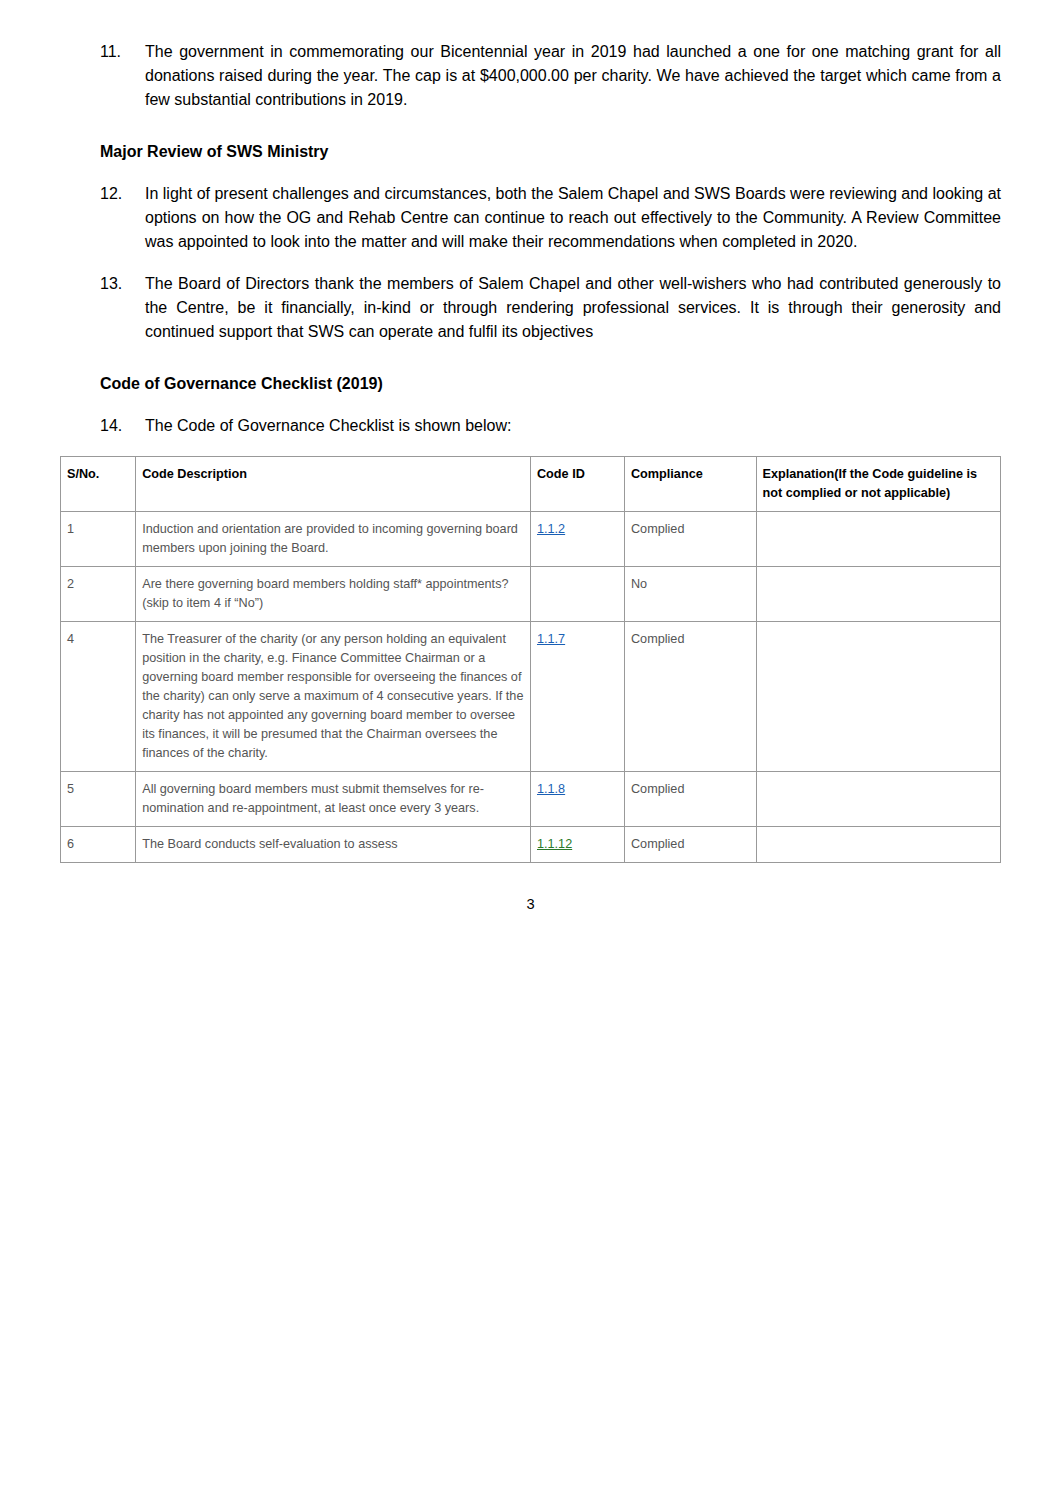11.
The government in commemorating our Bicentennial year in 2019 had launched a one for one matching grant for all donations raised during the year. The cap is at $400,000.00 per charity. We have achieved the target which came from a few substantial contributions in 2019.
Major Review of SWS Ministry
12.
In light of present challenges and circumstances, both the Salem Chapel and SWS Boards were reviewing and looking at options on how the OG and Rehab Centre can continue to reach out effectively to the Community. A Review Committee was appointed to look into the matter and will make their recommendations when completed in 2020.
13.
The Board of Directors thank the members of Salem Chapel and other well-wishers who had contributed generously to the Centre, be it financially, in-kind or through rendering professional services. It is through their generosity and continued support that SWS can operate and fulfil its objectives
Code of Governance Checklist (2019)
14.
The Code of Governance Checklist is shown below:
| S/No. | Code Description | Code ID | Compliance | Explanation(If the Code guideline is not complied or not applicable) |
| --- | --- | --- | --- | --- |
| 1 | Induction and orientation are provided to incoming governing board members upon joining the Board. | 1.1.2 | Complied | |
| 2 | Are there governing board members holding staff* appointments? (skip to item 4 if “No”) | | No | |
| 4 | The Treasurer of the charity (or any person holding an equivalent position in the charity, e.g. Finance Committee Chairman or a governing board member responsible for overseeing the finances of the charity) can only serve a maximum of 4 consecutive years. If the charity has not appointed any governing board member to oversee its finances, it will be presumed that the Chairman oversees the finances of the charity. | 1.1.7 | Complied | |
| 5 | All governing board members must submit themselves for re-nomination and re-appointment, at least once every 3 years. | 1.1.8 | Complied | |
| 6 | The Board conducts self-evaluation to assess | 1.1.12 | Complied | |
3